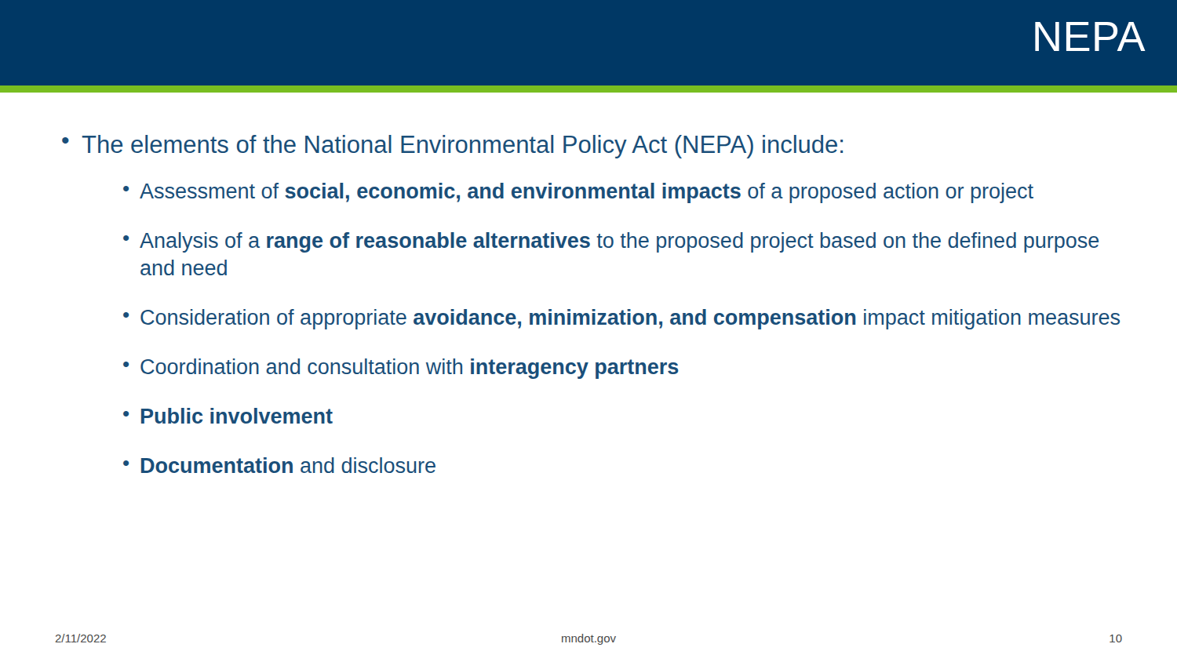NEPA
The elements of the National Environmental Policy Act (NEPA) include:
Assessment of social, economic, and environmental impacts of a proposed action or project
Analysis of a range of reasonable alternatives to the proposed project based on the defined purpose and need
Consideration of appropriate avoidance, minimization, and compensation impact mitigation measures
Coordination and consultation with interagency partners
Public involvement
Documentation and disclosure
2/11/2022
mndot.gov
10